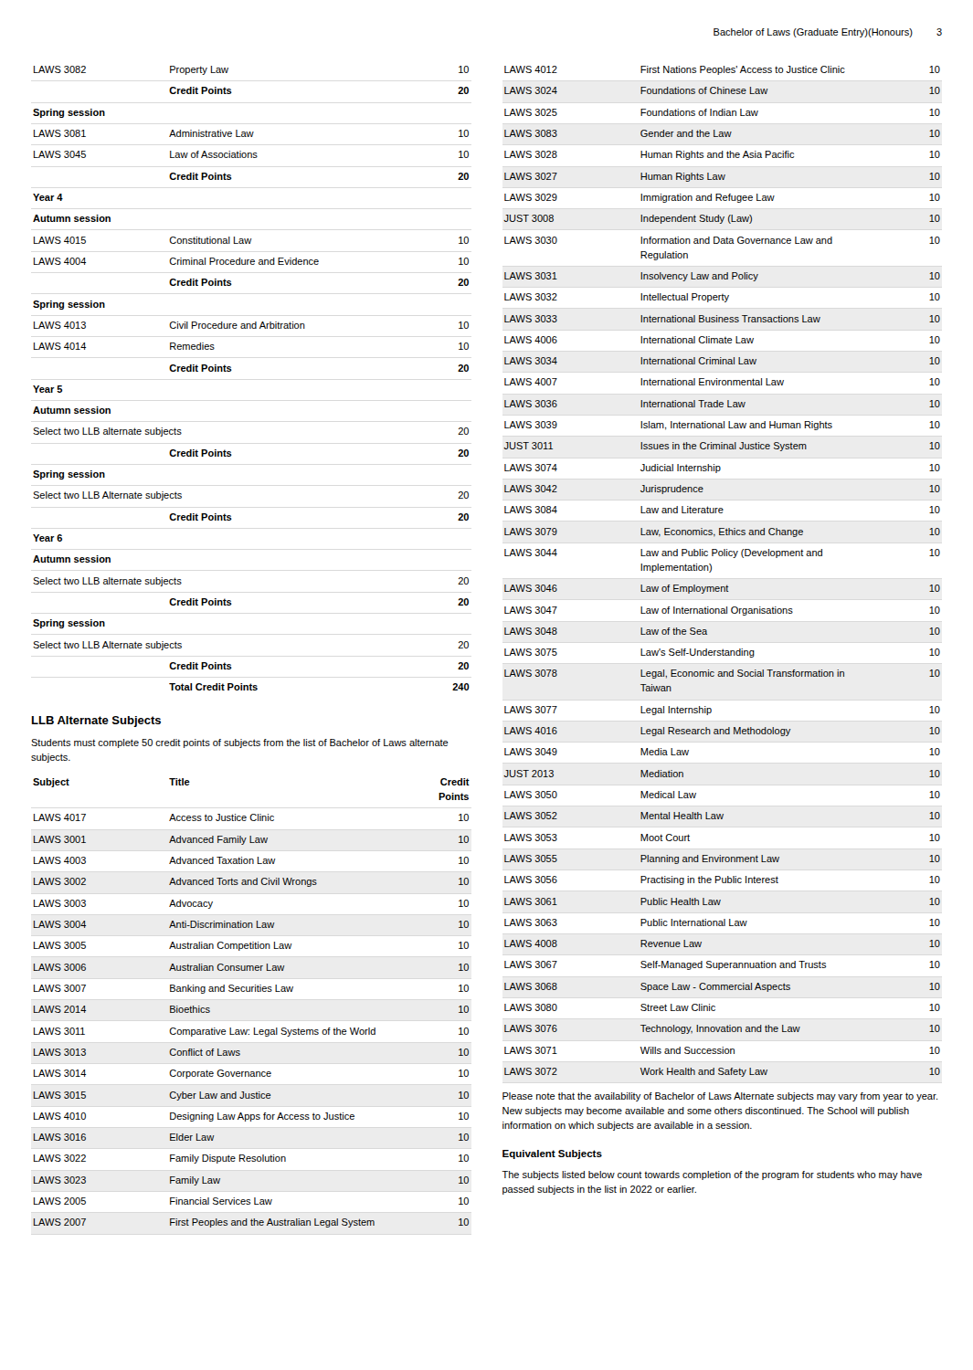Bachelor of Laws (Graduate Entry)(Honours)3
| LAWS 3082 | Property Law | 10 |
| | Credit Points | 20 |
| Spring session | | |
| LAWS 3081 | Administrative Law | 10 |
| LAWS 3045 | Law of Associations | 10 |
| | Credit Points | 20 |
| Year 4 | | |
| Autumn session | | |
| LAWS 4015 | Constitutional Law | 10 |
| LAWS 4004 | Criminal Procedure and Evidence | 10 |
| | Credit Points | 20 |
| Spring session | | |
| LAWS 4013 | Civil Procedure and Arbitration | 10 |
| LAWS 4014 | Remedies | 10 |
| | Credit Points | 20 |
| Year 5 | | |
| Autumn session | | |
| Select two LLB alternate subjects | 20 |
| | Credit Points | 20 |
| Spring session | | |
| Select two LLB Alternate subjects | 20 |
| | Credit Points | 20 |
| Year 6 | | |
| Autumn session | | |
| Select two LLB alternate subjects | 20 |
| | Credit Points | 20 |
| Spring session | | |
| Select two LLB Alternate subjects | 20 |
| | Credit Points | 20 |
| | Total Credit Points | 240 |
LLB Alternate Subjects
Students must complete 50 credit points of subjects from the list of Bachelor of Laws alternate subjects.
| Subject | Title | Credit Points |
| --- | --- | --- |
| LAWS 4017 | Access to Justice Clinic | 10 |
| LAWS 3001 | Advanced Family Law | 10 |
| LAWS 4003 | Advanced Taxation Law | 10 |
| LAWS 3002 | Advanced Torts and Civil Wrongs | 10 |
| LAWS 3003 | Advocacy | 10 |
| LAWS 3004 | Anti-Discrimination Law | 10 |
| LAWS 3005 | Australian Competition Law | 10 |
| LAWS 3006 | Australian Consumer Law | 10 |
| LAWS 3007 | Banking and Securities Law | 10 |
| LAWS 2014 | Bioethics | 10 |
| LAWS 3011 | Comparative Law: Legal Systems of the World | 10 |
| LAWS 3013 | Conflict of Laws | 10 |
| LAWS 3014 | Corporate Governance | 10 |
| LAWS 3015 | Cyber Law and Justice | 10 |
| LAWS 4010 | Designing Law Apps for Access to Justice | 10 |
| LAWS 3016 | Elder Law | 10 |
| LAWS 3022 | Family Dispute Resolution | 10 |
| LAWS 3023 | Family Law | 10 |
| LAWS 2005 | Financial Services Law | 10 |
| LAWS 2007 | First Peoples and the Australian Legal System | 10 |
| LAWS 4012 | First Nations Peoples' Access to Justice Clinic | 10 |
| LAWS 3024 | Foundations of Chinese Law | 10 |
| LAWS 3025 | Foundations of Indian Law | 10 |
| LAWS 3083 | Gender and the Law | 10 |
| LAWS 3028 | Human Rights and the Asia Pacific | 10 |
| LAWS 3027 | Human Rights Law | 10 |
| LAWS 3029 | Immigration and Refugee Law | 10 |
| JUST 3008 | Independent Study (Law) | 10 |
| LAWS 3030 | Information and Data Governance Law and Regulation | 10 |
| LAWS 3031 | Insolvency Law and Policy | 10 |
| LAWS 3032 | Intellectual Property | 10 |
| LAWS 3033 | International Business Transactions Law | 10 |
| LAWS 4006 | International Climate Law | 10 |
| LAWS 3034 | International Criminal Law | 10 |
| LAWS 4007 | International Environmental Law | 10 |
| LAWS 3036 | International Trade Law | 10 |
| LAWS 3039 | Islam, International Law and Human Rights | 10 |
| JUST 3011 | Issues in the Criminal Justice System | 10 |
| LAWS 3074 | Judicial Internship | 10 |
| LAWS 3042 | Jurisprudence | 10 |
| LAWS 3084 | Law and Literature | 10 |
| LAWS 3079 | Law, Economics, Ethics and Change | 10 |
| LAWS 3044 | Law and Public Policy (Development and Implementation) | 10 |
| LAWS 3046 | Law of Employment | 10 |
| LAWS 3047 | Law of International Organisations | 10 |
| LAWS 3048 | Law of the Sea | 10 |
| LAWS 3075 | Law's Self-Understanding | 10 |
| LAWS 3078 | Legal, Economic and Social Transformation in Taiwan | 10 |
| LAWS 3077 | Legal Internship | 10 |
| LAWS 4016 | Legal Research and Methodology | 10 |
| LAWS 3049 | Media Law | 10 |
| JUST 2013 | Mediation | 10 |
| LAWS 3050 | Medical Law | 10 |
| LAWS 3052 | Mental Health Law | 10 |
| LAWS 3053 | Moot Court | 10 |
| LAWS 3055 | Planning and Environment Law | 10 |
| LAWS 3056 | Practising in the Public Interest | 10 |
| LAWS 3061 | Public Health Law | 10 |
| LAWS 3063 | Public International Law | 10 |
| LAWS 4008 | Revenue Law | 10 |
| LAWS 3067 | Self-Managed Superannuation and Trusts | 10 |
| LAWS 3068 | Space Law - Commercial Aspects | 10 |
| LAWS 3080 | Street Law Clinic | 10 |
| LAWS 3076 | Technology, Innovation and the Law | 10 |
| LAWS 3071 | Wills and Succession | 10 |
| LAWS 3072 | Work Health and Safety Law | 10 |
Please note that the availability of Bachelor of Laws Alternate subjects may vary from year to year. New subjects may become available and some others discontinued. The School will publish information on which subjects are available in a session.
Equivalent Subjects
The subjects listed below count towards completion of the program for students who may have passed subjects in the list in 2022 or earlier.